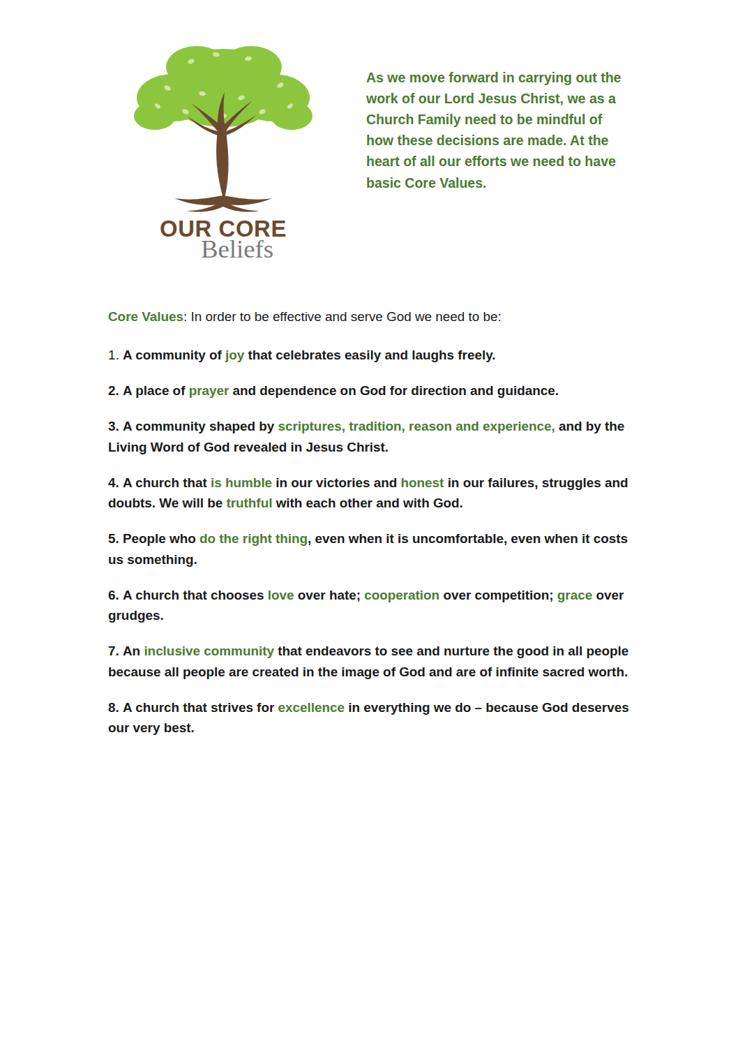Our Core
Beliefs
As we move forward in carrying out the work of our Lord Jesus Christ, we as a Church Family need to be mindful of how these decisions are made. At the heart of all our efforts we need to have basic Core Values.
Core Values: In order to be effective and serve God we need to be:
A community of joy that celebrates easily and laughs freely.
A place of prayer and dependence on God for direction and guidance.
A community shaped by scriptures, tradition, reason and experience, and by the Living Word of God revealed in Jesus Christ.
A church that is humble in our victories and honest in our failures, struggles and doubts. We will be truthful with each other and with God.
People who do the right thing, even when it is uncomfortable, even when it costs us something.
A church that chooses love over hate; cooperation over competition; grace over grudges.
An inclusive community that endeavors to see and nurture the good in all people because all people are created in the image of God and are of infinite sacred worth.
A church that strives for excellence in everything we do – because God deserves our very best.